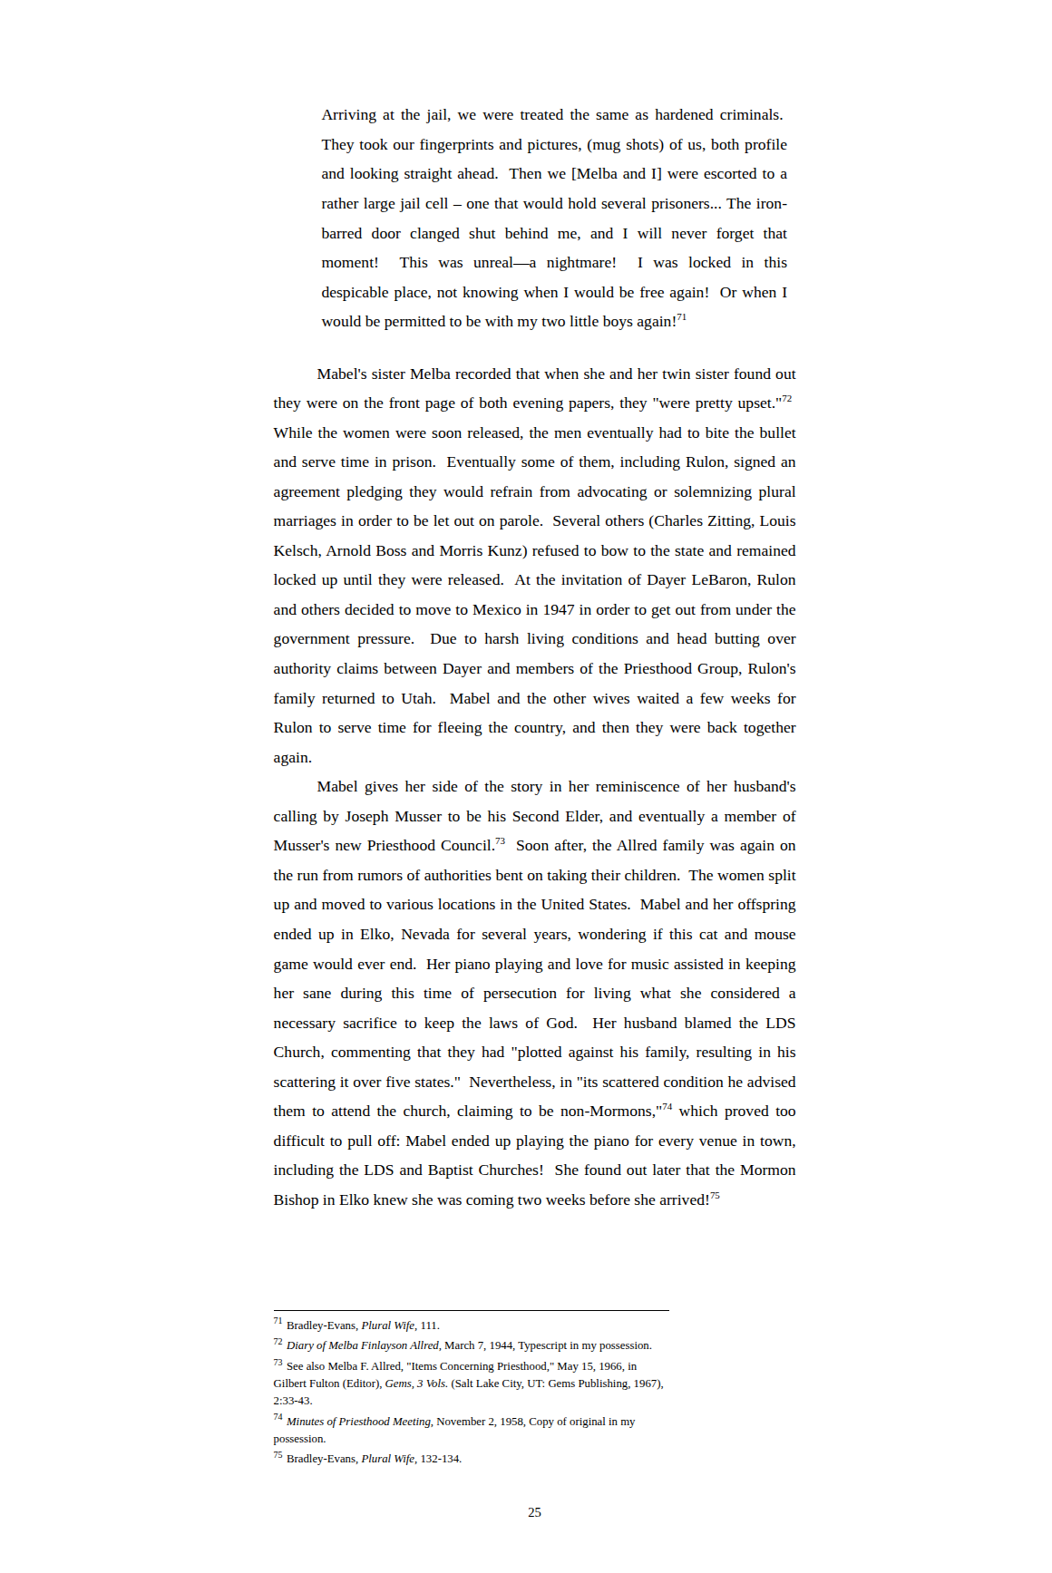Arriving at the jail, we were treated the same as hardened criminals. They took our fingerprints and pictures, (mug shots) of us, both profile and looking straight ahead. Then we [Melba and I] were escorted to a rather large jail cell – one that would hold several prisoners... The iron-barred door clanged shut behind me, and I will never forget that moment! This was unreal—a nightmare! I was locked in this despicable place, not knowing when I would be free again! Or when I would be permitted to be with my two little boys again!71
Mabel's sister Melba recorded that when she and her twin sister found out they were on the front page of both evening papers, they "were pretty upset."72 While the women were soon released, the men eventually had to bite the bullet and serve time in prison. Eventually some of them, including Rulon, signed an agreement pledging they would refrain from advocating or solemnizing plural marriages in order to be let out on parole. Several others (Charles Zitting, Louis Kelsch, Arnold Boss and Morris Kunz) refused to bow to the state and remained locked up until they were released. At the invitation of Dayer LeBaron, Rulon and others decided to move to Mexico in 1947 in order to get out from under the government pressure. Due to harsh living conditions and head butting over authority claims between Dayer and members of the Priesthood Group, Rulon's family returned to Utah. Mabel and the other wives waited a few weeks for Rulon to serve time for fleeing the country, and then they were back together again.
Mabel gives her side of the story in her reminiscence of her husband's calling by Joseph Musser to be his Second Elder, and eventually a member of Musser's new Priesthood Council.73 Soon after, the Allred family was again on the run from rumors of authorities bent on taking their children. The women split up and moved to various locations in the United States. Mabel and her offspring ended up in Elko, Nevada for several years, wondering if this cat and mouse game would ever end. Her piano playing and love for music assisted in keeping her sane during this time of persecution for living what she considered a necessary sacrifice to keep the laws of God. Her husband blamed the LDS Church, commenting that they had "plotted against his family, resulting in his scattering it over five states." Nevertheless, in "its scattered condition he advised them to attend the church, claiming to be non-Mormons,"74 which proved too difficult to pull off: Mabel ended up playing the piano for every venue in town, including the LDS and Baptist Churches! She found out later that the Mormon Bishop in Elko knew she was coming two weeks before she arrived!75
71 Bradley-Evans, Plural Wife, 111.
72 Diary of Melba Finlayson Allred, March 7, 1944, Typescript in my possession.
73 See also Melba F. Allred, "Items Concerning Priesthood," May 15, 1966, in Gilbert Fulton (Editor), Gems, 3 Vols. (Salt Lake City, UT: Gems Publishing, 1967), 2:33-43.
74 Minutes of Priesthood Meeting, November 2, 1958, Copy of original in my possession.
75 Bradley-Evans, Plural Wife, 132-134.
25